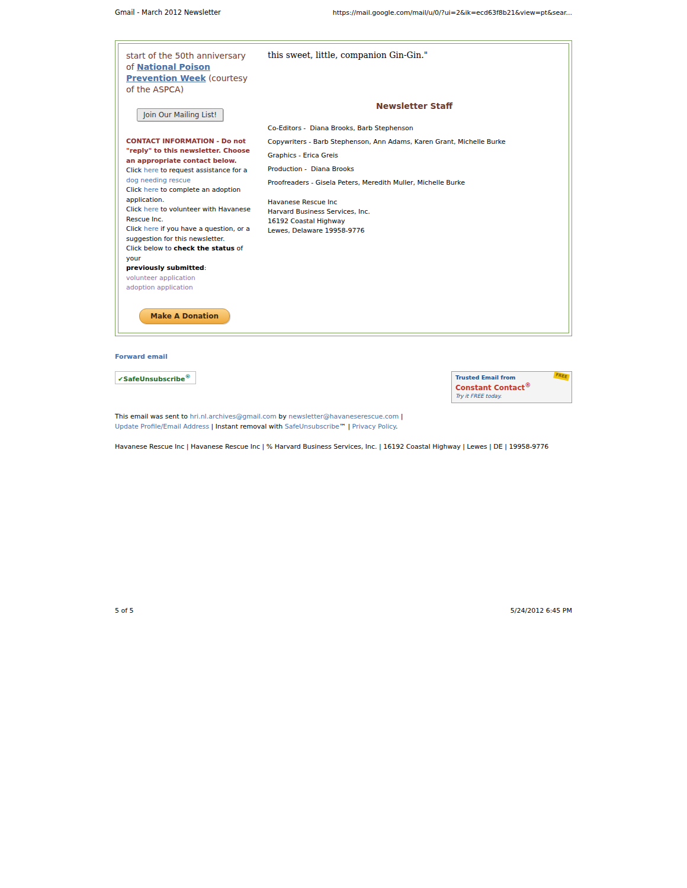Gmail - March 2012 Newsletter
https://mail.google.com/mail/u/0/?ui=2&ik=ecd63f8b21&view=pt&sear...
| start of the 50th anniversary of National Poison Prevention Week (courtesy of the ASPCA) Join Our Mailing List! CONTACT INFORMATION - Do not "reply" to this newsletter. Choose an appropriate contact below. Click here to request assistance for a dog needing rescue Click here to complete an adoption application. Click here to volunteer with Havanese Rescue Inc. Click here if you have a question, or a suggestion for this newsletter. Click below to check the status of your previously submitted : volunteer application adoption application Make A Donation | this sweet, little, companion Gin-Gin." Newsletter Staff Co-Editors - Diana Brooks, Barb Stephenson Copywriters - Barb Stephenson, Ann Adams, Karen Grant, Michelle Burke Graphics - Erica Greis Production - Diana Brooks Proofreaders - Gisela Peters, Meredith Muller, Michelle Burke Havanese Rescue Inc Harvard Business Services, Inc. 16192 Coastal Highway Lewes, Delaware 19958-9776 |
Forward email
✔SafeUnsubscribe®
FREE Trusted Email from
Constant Contact®
Try it FREE today.
This email was sent to hri.nl.archives@gmail.com by newsletter@havaneserescue.com |
Update Profile/Email Address | Instant removal with SafeUnsubscribe™ | Privacy Policy.
Havanese Rescue Inc | Havanese Rescue Inc | % Harvard Business Services, Inc. | 16192 Coastal Highway | Lewes | DE | 19958-9776
5 of 5
5/24/2012 6:45 PM